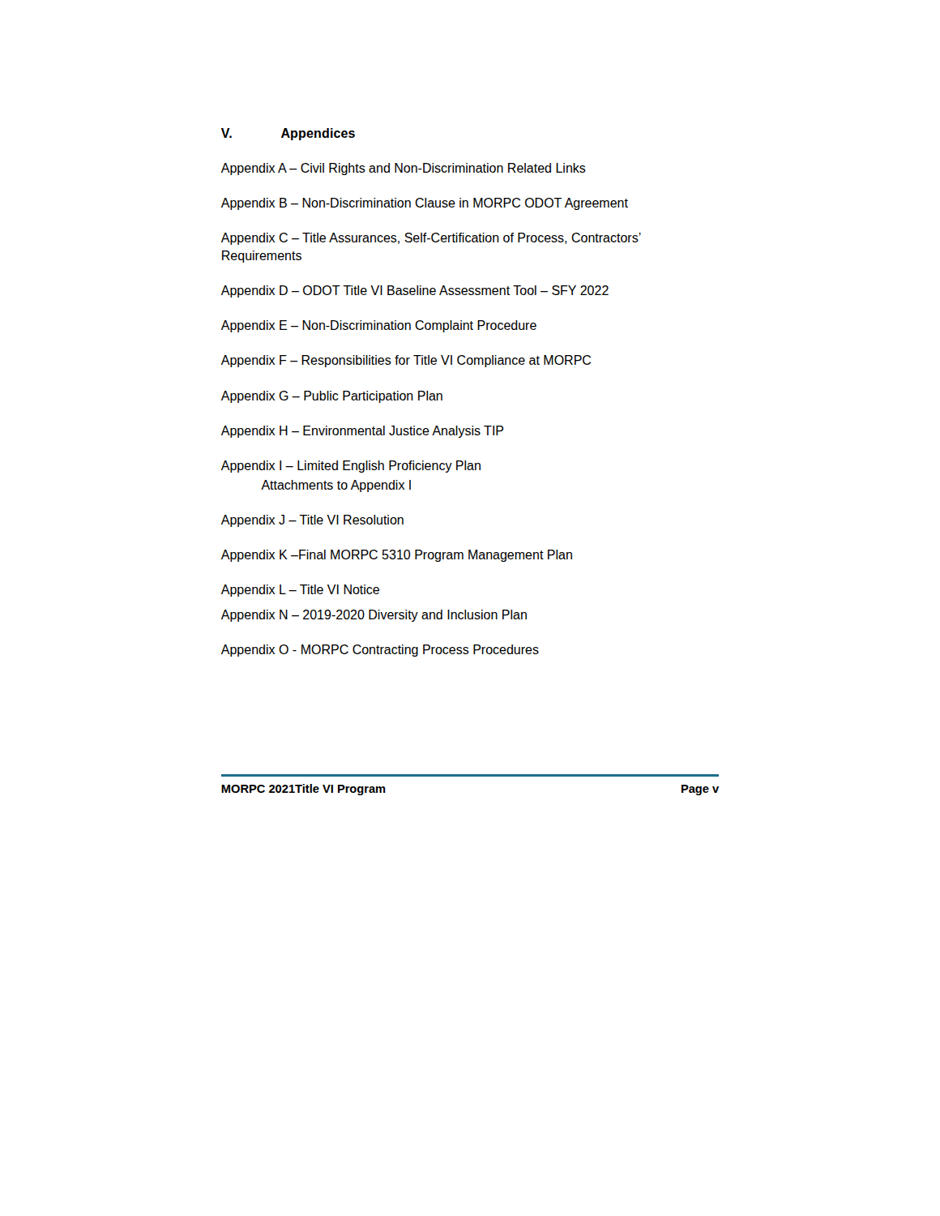V. Appendices
Appendix A – Civil Rights and Non-Discrimination Related Links
Appendix B – Non-Discrimination Clause in MORPC ODOT Agreement
Appendix C – Title Assurances, Self-Certification of Process, Contractors’ Requirements
Appendix D – ODOT Title VI Baseline Assessment Tool – SFY 2022
Appendix E – Non-Discrimination Complaint Procedure
Appendix F – Responsibilities for Title VI Compliance at MORPC
Appendix G – Public Participation Plan
Appendix H – Environmental Justice Analysis TIP
Appendix I – Limited English Proficiency Plan Attachments to Appendix I
Appendix J – Title VI Resolution
Appendix K –Final MORPC 5310 Program Management Plan
Appendix L – Title VI Notice
Appendix N – 2019-2020 Diversity and Inclusion Plan
Appendix O - MORPC Contracting Process Procedures
MORPC 2021Title VI Program Page v